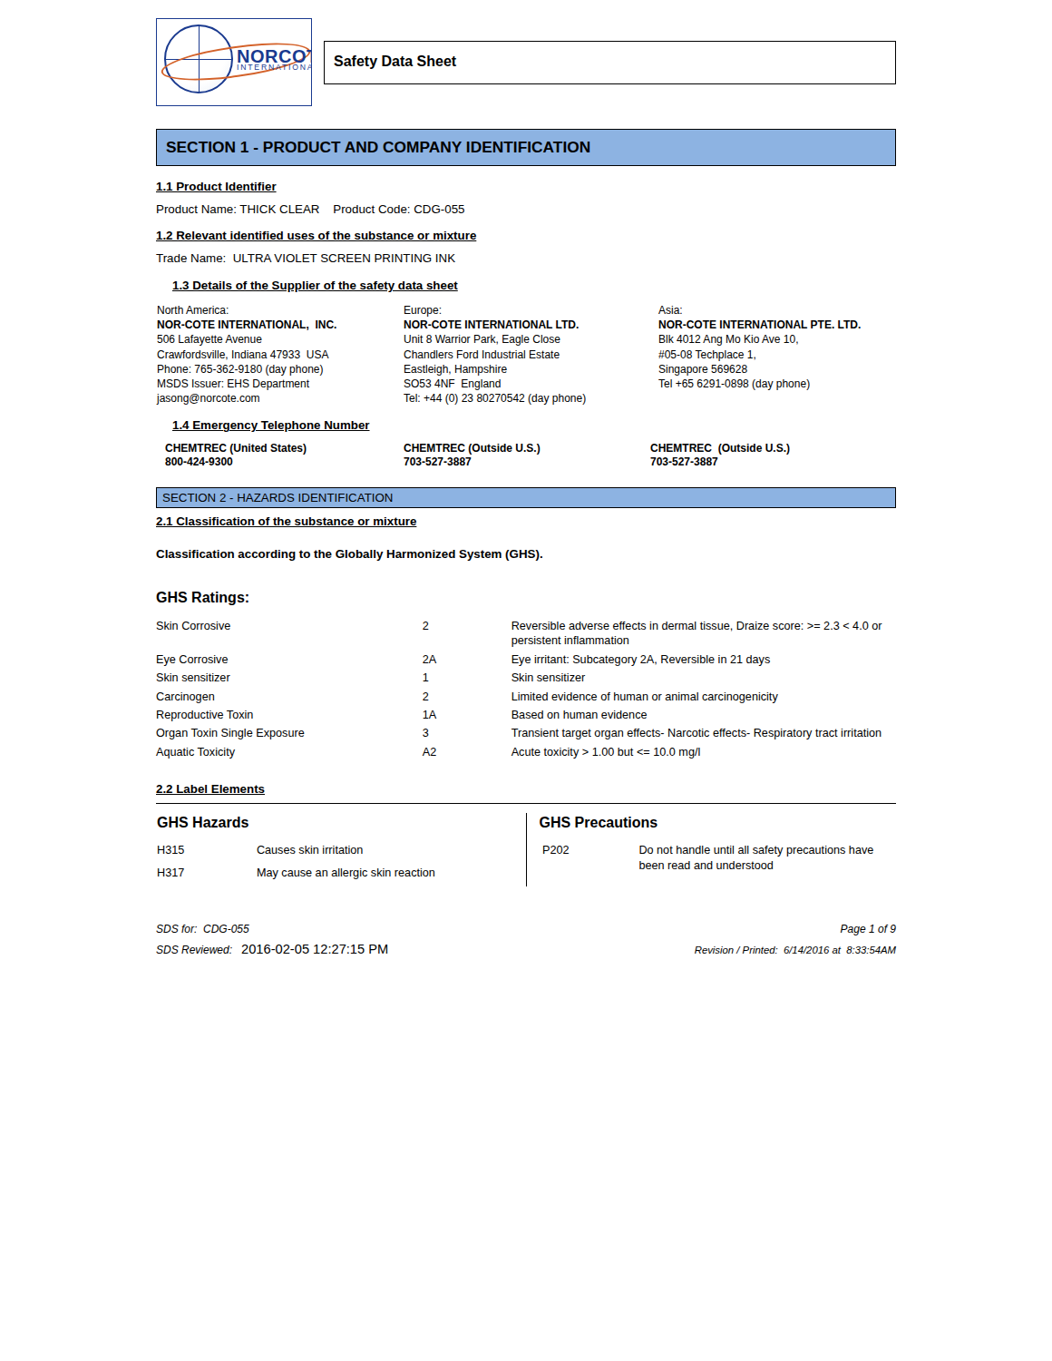NORCOTE
INTERNATIONAL
Safety Data Sheet
SECTION 1 - PRODUCT AND COMPANY IDENTIFICATION
1.1 Product Identifier
Product Name: THICK CLEAR Product Code: CDG-055
1.2 Relevant identified uses of the substance or mixture
Trade Name: ULTRA VIOLET SCREEN PRINTING INK
1.3 Details of the Supplier of the safety data sheet
| North America: NOR-COTE INTERNATIONAL, INC. 506 Lafayette Avenue Crawfordsville, Indiana 47933 USA Phone: 765-362-9180 (day phone) MSDS Issuer: EHS Department jasong@norcote.com | Europe: NOR-COTE INTERNATIONAL LTD. Unit 8 Warrior Park, Eagle Close Chandlers Ford Industrial Estate Eastleigh, Hampshire SO53 4NF England Tel: +44 (0) 23 80270542 (day phone) | Asia: NOR-COTE INTERNATIONAL PTE. LTD. Blk 4012 Ang Mo Kio Ave 10, #05-08 Techplace 1, Singapore 569628 Tel +65 6291-0898 (day phone) |
1.4 Emergency Telephone Number
| CHEMTREC (United States) 800-424-9300 | CHEMTREC (Outside U.S.) 703-527-3887 | CHEMTREC (Outside U.S.) 703-527-3887 |
SECTION 2 - HAZARDS IDENTIFICATION
2.1 Classification of the substance or mixture
Classification according to the Globally Harmonized System (GHS).
GHS Ratings:
| Skin Corrosive | 2 | Reversible adverse effects in dermal tissue, Draize score: >= 2.3 < 4.0 or persistent inflammation |
| Eye Corrosive | 2A | Eye irritant: Subcategory 2A, Reversible in 21 days |
| Skin sensitizer | 1 | Skin sensitizer |
| Carcinogen | 2 | Limited evidence of human or animal carcinogenicity |
| Reproductive Toxin | 1A | Based on human evidence |
| Organ Toxin Single Exposure | 3 | Transient target organ effects- Narcotic effects- Respiratory tract irritation |
| Aquatic Toxicity | A2 | Acute toxicity > 1.00 but <= 10.0 mg/l |
2.2 Label Elements
| GHS Hazards / H315 / Causes skin irritation / / H317 / May cause an allergic skin reaction / | GHS Precautions / P202 / Do not handle until all safety precautions have been read and understood / |
SDS for: CDG-055 Page 1 of 9
SDS Reviewed: 2016-02-05 12:27:15 PM Revision / Printed: 6/14/2016 at 8:33:54AM